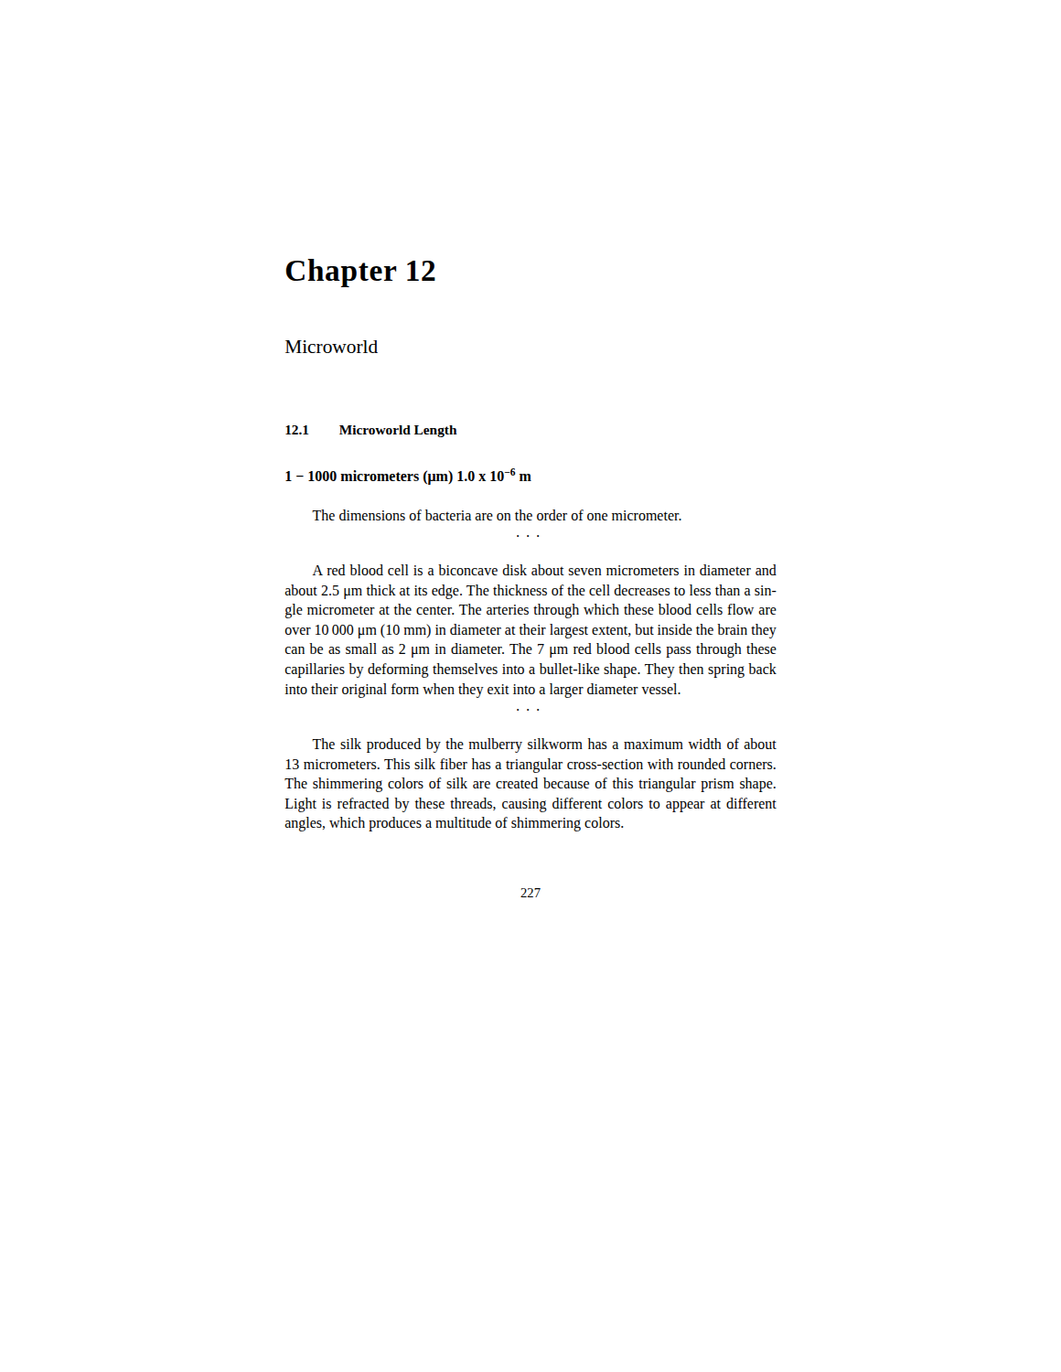Chapter 12
Microworld
12.1 Microworld Length
1 − 1000 micrometers (μm) 1.0 x 10−6 m
The dimensions of bacteria are on the order of one micrometer.
···
A red blood cell is a biconcave disk about seven micrometers in diameter and about 2.5 μm thick at its edge. The thickness of the cell decreases to less than a single micrometer at the center. The arteries through which these blood cells flow are over 10 000 μm (10 mm) in diameter at their largest extent, but inside the brain they can be as small as 2 μm in diameter. The 7 μm red blood cells pass through these capillaries by deforming themselves into a bullet-like shape. They then spring back into their original form when they exit into a larger diameter vessel.
···
The silk produced by the mulberry silkworm has a maximum width of about 13 micrometers. This silk fiber has a triangular cross-section with rounded corners. The shimmering colors of silk are created because of this triangular prism shape. Light is refracted by these threads, causing different colors to appear at different angles, which produces a multitude of shimmering colors.
227